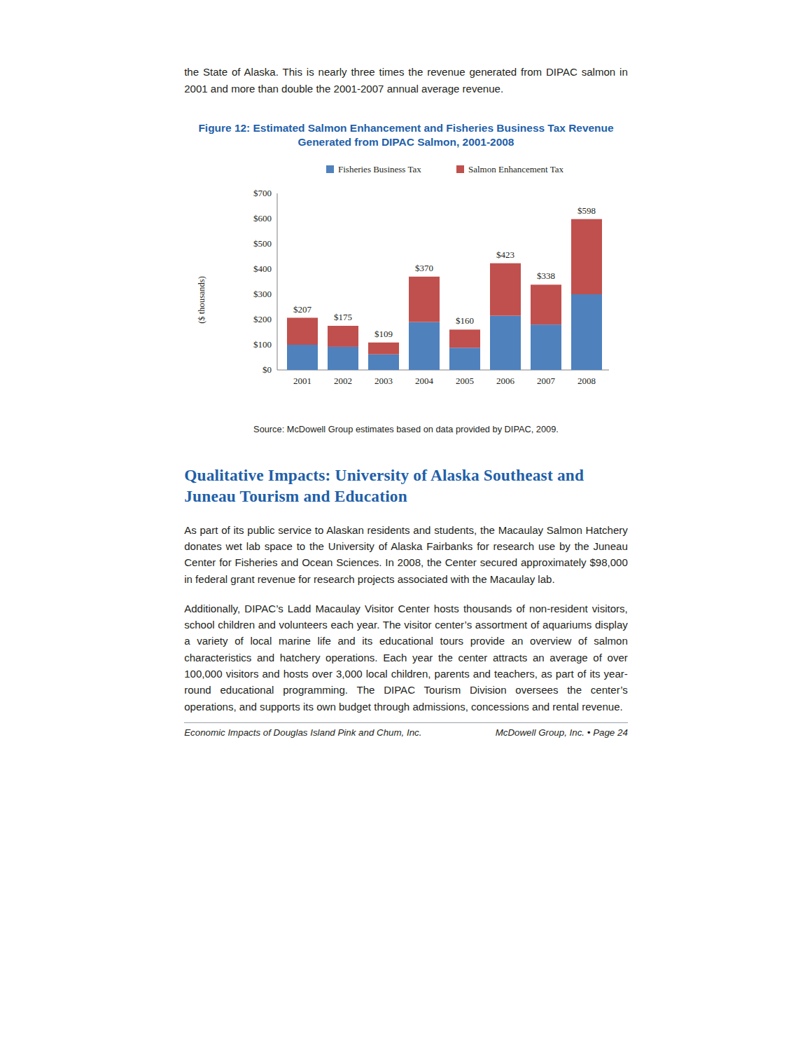the State of Alaska. This is nearly three times the revenue generated from DIPAC salmon in 2001 and more than double the 2001-2007 annual average revenue.
Figure 12: Estimated Salmon Enhancement and Fisheries Business Tax Revenue
Generated from DIPAC Salmon, 2001-2008
Fisheries Business Tax Salmon Enhancement Tax ($ thousands) $700 $600 $500 $400 $300 $200 $100 $0 $207 $175 $109 $370 $160 $423 $338 $598 2001 2002 2003 2004 2005 2006 2007 2008
Source: McDowell Group estimates based on data provided by DIPAC, 2009.
Qualitative Impacts: University of Alaska Southeast and Juneau Tourism and Education
As part of its public service to Alaskan residents and students, the Macaulay Salmon Hatchery donates wet lab space to the University of Alaska Fairbanks for research use by the Juneau Center for Fisheries and Ocean Sciences. In 2008, the Center secured approximately $98,000 in federal grant revenue for research projects associated with the Macaulay lab.
Additionally, DIPAC’s Ladd Macaulay Visitor Center hosts thousands of non-resident visitors, school children and volunteers each year. The visitor center’s assortment of aquariums display a variety of local marine life and its educational tours provide an overview of salmon characteristics and hatchery operations. Each year the center attracts an average of over 100,000 visitors and hosts over 3,000 local children, parents and teachers, as part of its year-round educational programming. The DIPAC Tourism Division oversees the center’s operations, and supports its own budget through admissions, concessions and rental revenue.
Economic Impacts of Douglas Island Pink and Chum, Inc. McDowell Group, Inc. • Page 24